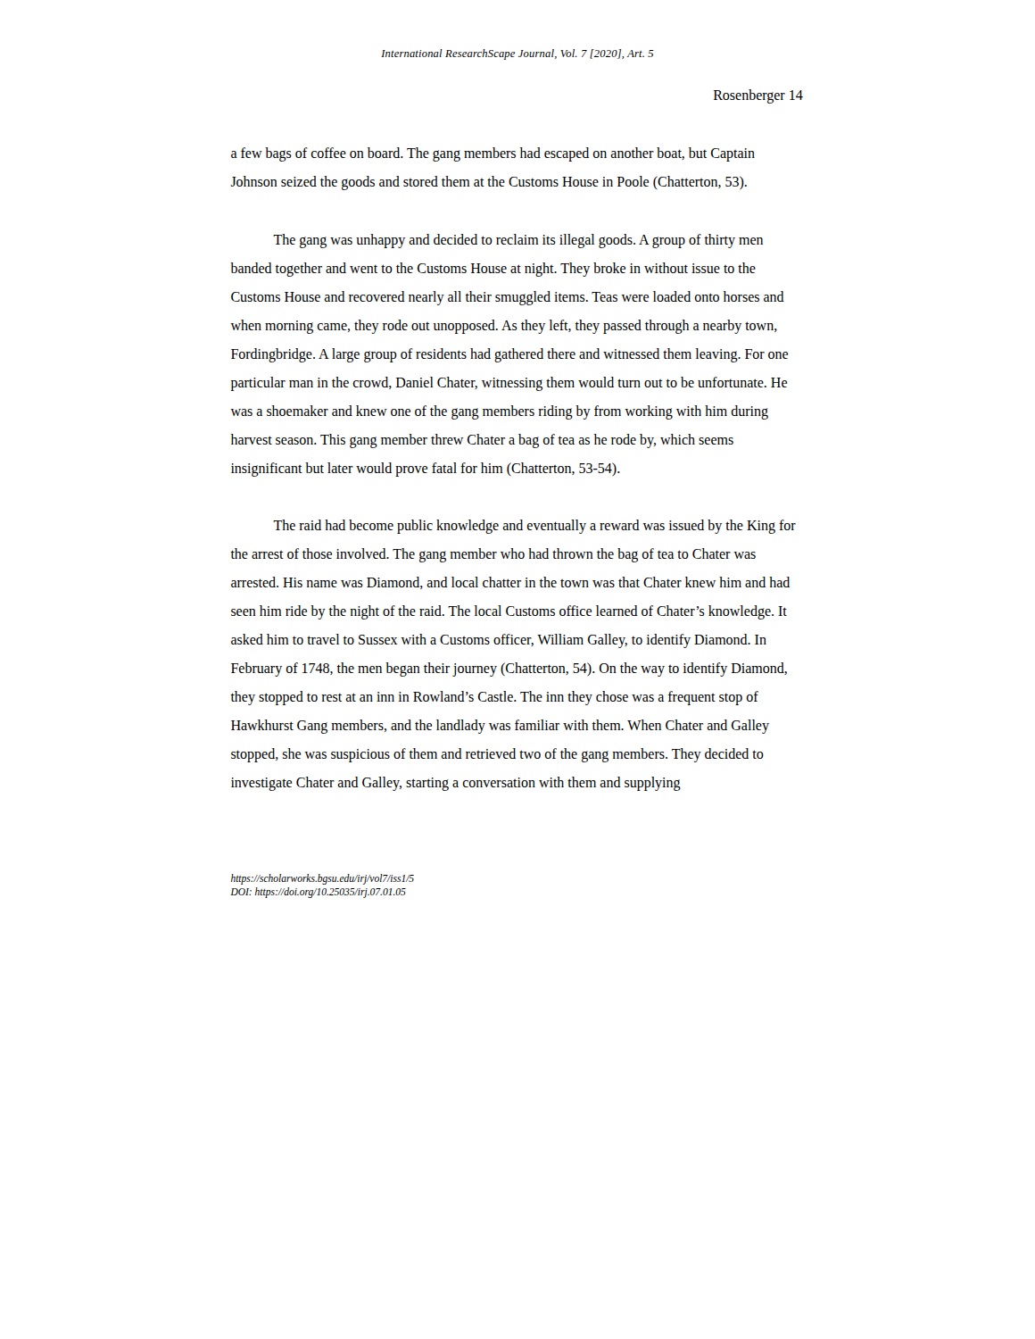International ResearchScape Journal, Vol. 7 [2020], Art. 5
Rosenberger 14
a few bags of coffee on board. The gang members had escaped on another boat, but Captain Johnson seized the goods and stored them at the Customs House in Poole (Chatterton, 53).
The gang was unhappy and decided to reclaim its illegal goods. A group of thirty men banded together and went to the Customs House at night. They broke in without issue to the Customs House and recovered nearly all their smuggled items. Teas were loaded onto horses and when morning came, they rode out unopposed. As they left, they passed through a nearby town, Fordingbridge. A large group of residents had gathered there and witnessed them leaving. For one particular man in the crowd, Daniel Chater, witnessing them would turn out to be unfortunate. He was a shoemaker and knew one of the gang members riding by from working with him during harvest season. This gang member threw Chater a bag of tea as he rode by, which seems insignificant but later would prove fatal for him (Chatterton, 53-54).
The raid had become public knowledge and eventually a reward was issued by the King for the arrest of those involved. The gang member who had thrown the bag of tea to Chater was arrested. His name was Diamond, and local chatter in the town was that Chater knew him and had seen him ride by the night of the raid. The local Customs office learned of Chater’s knowledge. It asked him to travel to Sussex with a Customs officer, William Galley, to identify Diamond. In February of 1748, the men began their journey (Chatterton, 54). On the way to identify Diamond, they stopped to rest at an inn in Rowland’s Castle. The inn they chose was a frequent stop of Hawkhurst Gang members, and the landlady was familiar with them. When Chater and Galley stopped, she was suspicious of them and retrieved two of the gang members. They decided to investigate Chater and Galley, starting a conversation with them and supplying
https://scholarworks.bgsu.edu/irj/vol7/iss1/5
DOI: https://doi.org/10.25035/irj.07.01.05